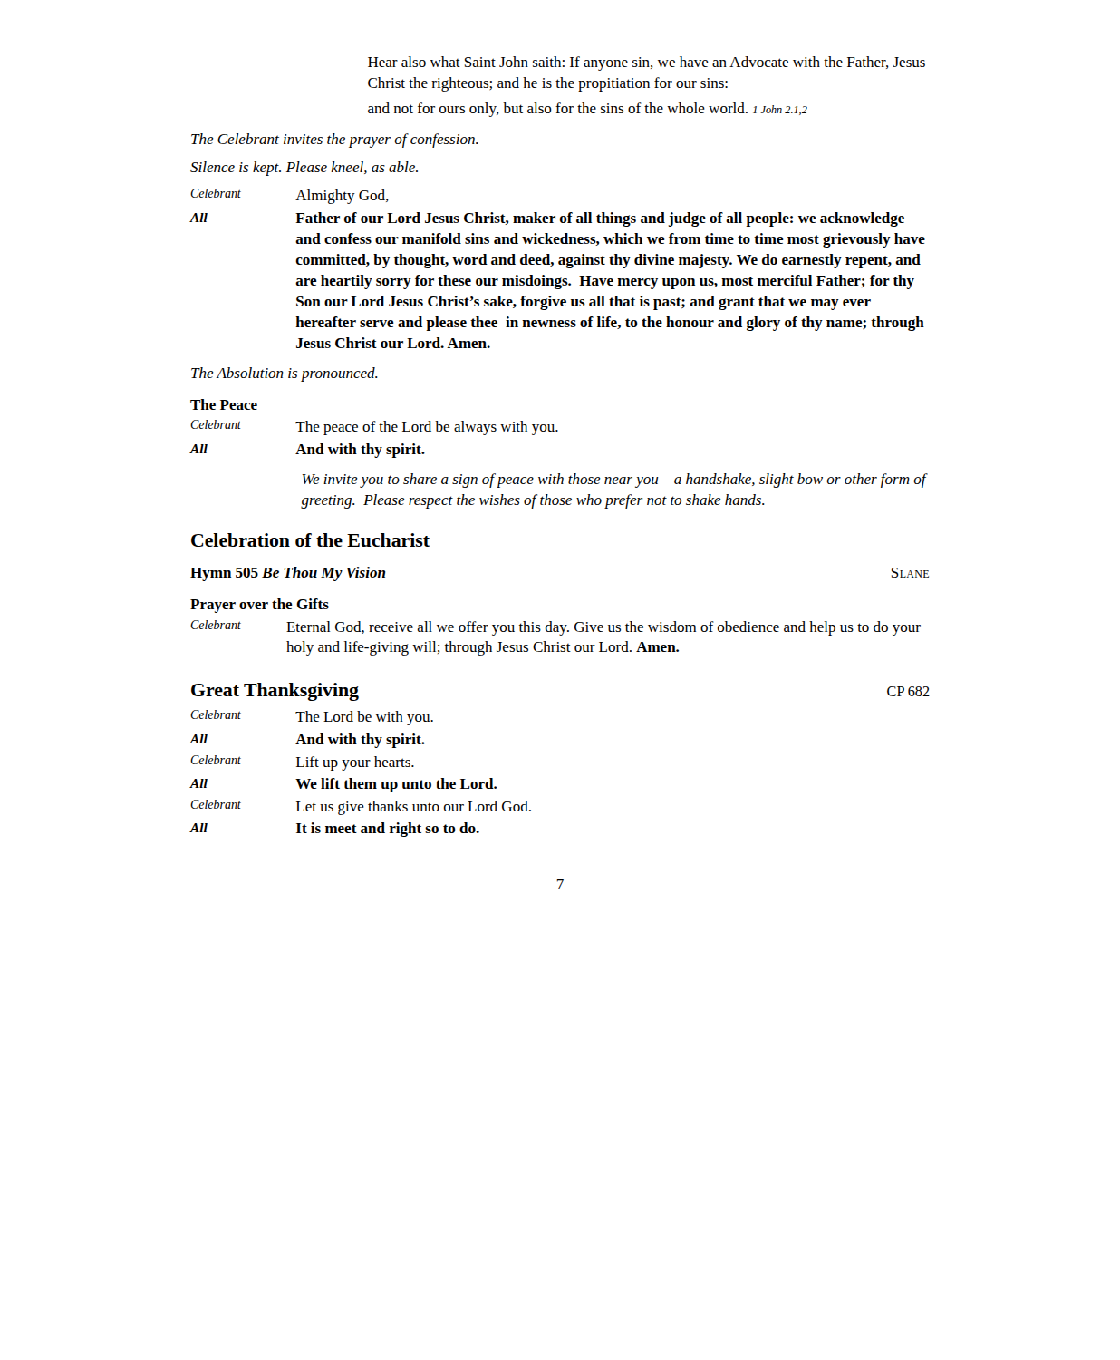Hear also what Saint John saith: If anyone sin, we have an Advocate with the Father, Jesus Christ the righteous; and he is the propitiation for our sins:
and not for ours only, but also for the sins of the whole world. 1 John 2.1,2
The Celebrant invites the prayer of confession.
Silence is kept. Please kneel, as able.
Celebrant
Almighty God,
All
Father of our Lord Jesus Christ, maker of all things and judge of all people: we acknowledge and confess our manifold sins and wickedness, which we from time to time most grievously have committed, by thought, word and deed, against thy divine majesty. We do earnestly repent, and are heartily sorry for these our misdoings. Have mercy upon us, most merciful Father; for thy Son our Lord Jesus Christ’s sake, forgive us all that is past; and grant that we may ever hereafter serve and please thee in newness of life, to the honour and glory of thy name; through Jesus Christ our Lord. Amen.
The Absolution is pronounced.
The Peace
Celebrant
The peace of the Lord be always with you.
All
And with thy spirit.
We invite you to share a sign of peace with those near you – a handshake, slight bow or other form of greeting. Please respect the wishes of those who prefer not to shake hands.
Celebration of the Eucharist
Hymn 505 Be Thou My Vision Slane
Prayer over the Gifts
Celebrant
Eternal God, receive all we offer you this day. Give us the wisdom of obedience and help us to do your holy and life-giving will; through Jesus Christ our Lord. Amen.
Great Thanksgiving
CP 682
Celebrant
The Lord be with you.
All
And with thy spirit.
Celebrant
Lift up your hearts.
All
We lift them up unto the Lord.
Celebrant
Let us give thanks unto our Lord God.
All
It is meet and right so to do.
7